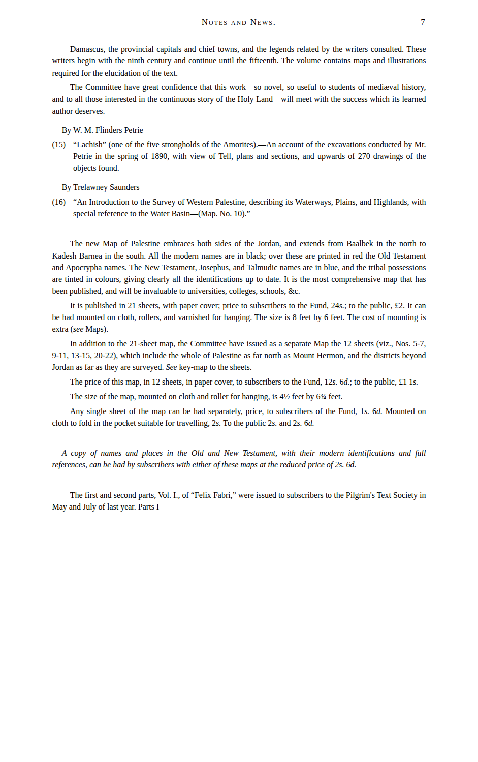Notes and News. 7
Damascus, the provincial capitals and chief towns, and the legends related by the writers consulted. These writers begin with the ninth century and continue until the fifteenth. The volume contains maps and illustrations required for the elucidation of the text.
The Committee have great confidence that this work—so novel, so useful to students of mediæval history, and to all those interested in the continuous story of the Holy Land—will meet with the success which its learned author deserves.
By W. M. Flinders Petrie—
(15)
“Lachish” (one of the five strongholds of the Amorites).—An account of the excavations conducted by Mr. Petrie in the spring of 1890, with view of Tell, plans and sections, and upwards of 270 drawings of the objects found.
By Trelawney Saunders—
(16)
“An Introduction to the Survey of Western Palestine, describing its Waterways, Plains, and Highlands, with special reference to the Water Basin—(Map. No. 10).”
The new Map of Palestine embraces both sides of the Jordan, and extends from Baalbek in the north to Kadesh Barnea in the south. All the modern names are in black; over these are printed in red the Old Testament and Apocrypha names. The New Testament, Josephus, and Talmudic names are in blue, and the tribal possessions are tinted in colours, giving clearly all the identifications up to date. It is the most comprehensive map that has been published, and will be invaluable to universities, colleges, schools, &c.
It is published in 21 sheets, with paper cover; price to subscribers to the Fund, 24s.; to the public, £2. It can be had mounted on cloth, rollers, and varnished for hanging. The size is 8 feet by 6 feet. The cost of mounting is extra (see Maps).
In addition to the 21-sheet map, the Committee have issued as a separate Map the 12 sheets (viz., Nos. 5-7, 9-11, 13-15, 20-22), which include the whole of Palestine as far north as Mount Hermon, and the districts beyond Jordan as far as they are surveyed. See key-map to the sheets.
The price of this map, in 12 sheets, in paper cover, to subscribers to the Fund, 12s. 6d.; to the public, £1 1s.
The size of the map, mounted on cloth and roller for hanging, is 4½ feet by 6¾ feet.
Any single sheet of the map can be had separately, price, to subscribers of the Fund, 1s. 6d. Mounted on cloth to fold in the pocket suitable for travelling, 2s. To the public 2s. and 2s. 6d.
A copy of names and places in the Old and New Testament, with their modern identifications and full references, can be had by subscribers with either of these maps at the reduced price of 2s. 6d.
The first and second parts, Vol. I., of “Felix Fabri,” were issued to subscribers to the Pilgrim's Text Society in May and July of last year. Parts I